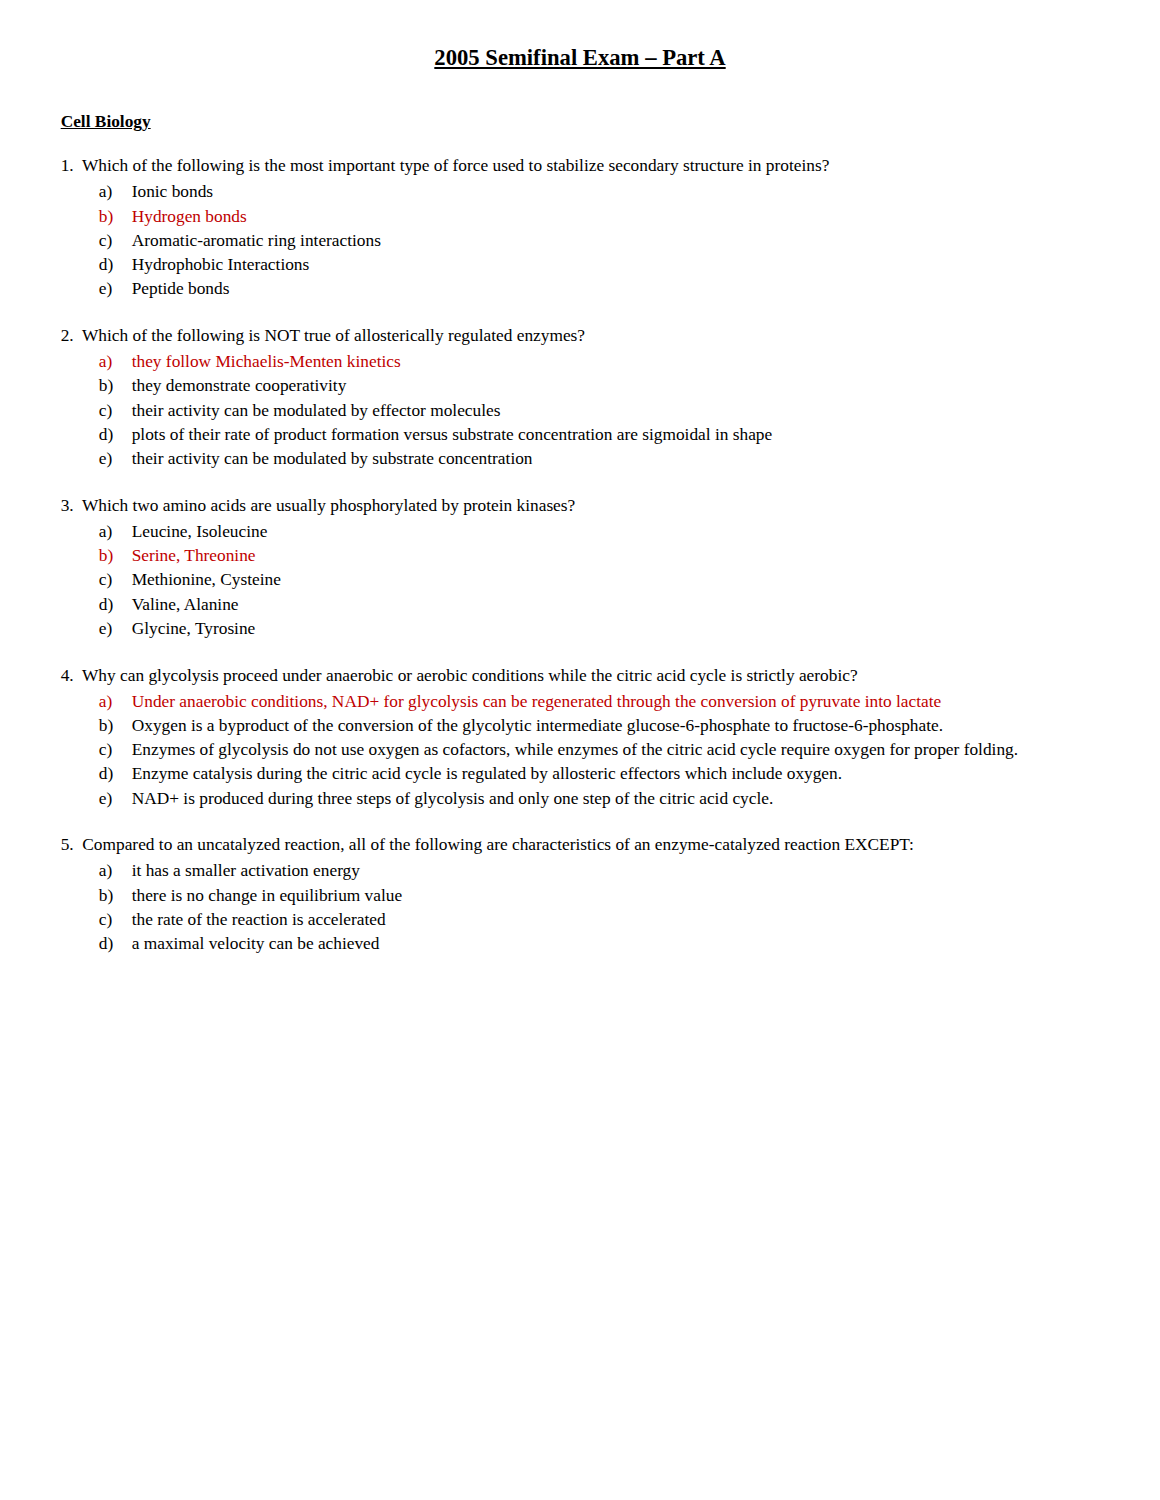2005 Semifinal Exam – Part A
Cell Biology
1. Which of the following is the most important type of force used to stabilize secondary structure in proteins?
Ionic bonds
Hydrogen bonds
Aromatic-aromatic ring interactions
Hydrophobic Interactions
Peptide bonds
2. Which of the following is NOT true of allosterically regulated enzymes?
they follow Michaelis-Menten kinetics
they demonstrate cooperativity
their activity can be modulated by effector molecules
plots of their rate of product formation versus substrate concentration are sigmoidal in shape
their activity can be modulated by substrate concentration
3. Which two amino acids are usually phosphorylated by protein kinases?
Leucine, Isoleucine
Serine, Threonine
Methionine, Cysteine
Valine, Alanine
Glycine, Tyrosine
4. Why can glycolysis proceed under anaerobic or aerobic conditions while the citric acid cycle is strictly aerobic?
Under anaerobic conditions, NAD+ for glycolysis can be regenerated through the conversion of pyruvate into lactate
Oxygen is a byproduct of the conversion of the glycolytic intermediate glucose-6-phosphate to fructose-6-phosphate.
Enzymes of glycolysis do not use oxygen as cofactors, while enzymes of the citric acid cycle require oxygen for proper folding.
Enzyme catalysis during the citric acid cycle is regulated by allosteric effectors which include oxygen.
NAD+ is produced during three steps of glycolysis and only one step of the citric acid cycle.
5. Compared to an uncatalyzed reaction, all of the following are characteristics of an enzyme-catalyzed reaction EXCEPT:
it has a smaller activation energy
there is no change in equilibrium value
the rate of the reaction is accelerated
a maximal velocity can be achieved